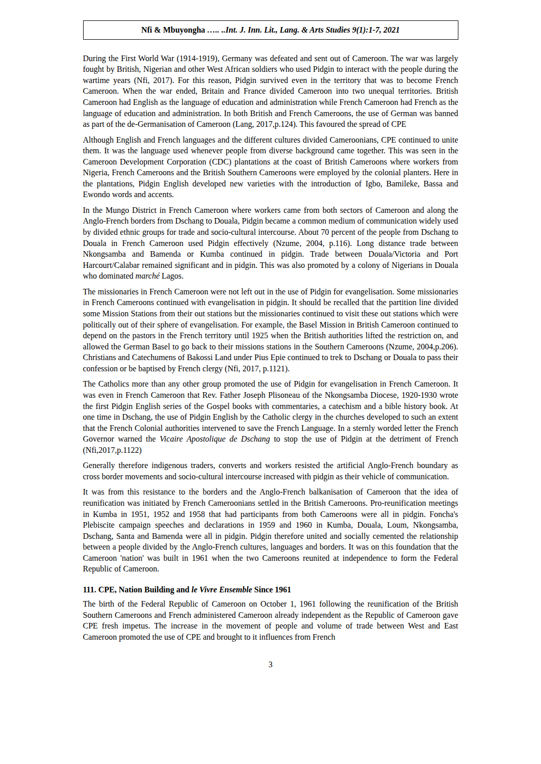Nfi & Mbuyongha ….. ..Int. J. Inn. Lit., Lang. & Arts Studies 9(1):1-7, 2021
During the First World War (1914-1919), Germany was defeated and sent out of Cameroon. The war was largely fought by British, Nigerian and other West African soldiers who used Pidgin to interact with the people during the wartime years (Nfi, 2017). For this reason, Pidgin survived even in the territory that was to become French Cameroon. When the war ended, Britain and France divided Cameroon into two unequal territories. British Cameroon had English as the language of education and administration while French Cameroon had French as the language of education and administration. In both British and French Cameroons, the use of German was banned as part of the de-Germanisation of Cameroon (Lang, 2017,p.124). This favoured the spread of CPE
Although English and French languages and the different cultures divided Cameroonians, CPE continued to unite them. It was the language used whenever people from diverse background came together. This was seen in the Cameroon Development Corporation (CDC) plantations at the coast of British Cameroons where workers from Nigeria, French Cameroons and the British Southern Cameroons were employed by the colonial planters. Here in the plantations, Pidgin English developed new varieties with the introduction of Igbo, Bamileke, Bassa and Ewondo words and accents.
In the Mungo District in French Cameroon where workers came from both sectors of Cameroon and along the Anglo-French borders from Dschang to Douala, Pidgin became a common medium of communication widely used by divided ethnic groups for trade and socio-cultural intercourse. About 70 percent of the people from Dschang to Douala in French Cameroon used Pidgin effectively (Nzume, 2004, p.116). Long distance trade between Nkongsamba and Bamenda or Kumba continued in pidgin. Trade between Douala/Victoria and Port Harcourt/Calabar remained significant and in pidgin. This was also promoted by a colony of Nigerians in Douala who dominated marché Lagos.
The missionaries in French Cameroon were not left out in the use of Pidgin for evangelisation. Some missionaries in French Cameroons continued with evangelisation in pidgin. It should be recalled that the partition line divided some Mission Stations from their out stations but the missionaries continued to visit these out stations which were politically out of their sphere of evangelisation. For example, the Basel Mission in British Cameroon continued to depend on the pastors in the French territory until 1925 when the British authorities lifted the restriction on, and allowed the German Basel to go back to their missions stations in the Southern Cameroons (Nzume, 2004,p.206). Christians and Catechumens of Bakossi Land under Pius Epie continued to trek to Dschang or Douala to pass their confession or be baptised by French clergy (Nfi, 2017, p.1121).
The Catholics more than any other group promoted the use of Pidgin for evangelisation in French Cameroon. It was even in French Cameroon that Rev. Father Joseph Plisoneau of the Nkongsamba Diocese, 1920-1930 wrote the first Pidgin English series of the Gospel books with commentaries, a catechism and a bible history book. At one time in Dschang, the use of Pidgin English by the Catholic clergy in the churches developed to such an extent that the French Colonial authorities intervened to save the French Language. In a sternly worded letter the French Governor warned the Vicaire Apostolique de Dschang to stop the use of Pidgin at the detriment of French (Nfi,2017,p.1122)
Generally therefore indigenous traders, converts and workers resisted the artificial Anglo-French boundary as cross border movements and socio-cultural intercourse increased with pidgin as their vehicle of communication.
It was from this resistance to the borders and the Anglo-French balkanisation of Cameroon that the idea of reunification was initiated by French Cameroonians settled in the British Cameroons. Pro-reunification meetings in Kumba in 1951, 1952 and 1958 that had participants from both Cameroons were all in pidgin. Foncha's Plebiscite campaign speeches and declarations in 1959 and 1960 in Kumba, Douala, Loum, Nkongsamba, Dschang, Santa and Bamenda were all in pidgin. Pidgin therefore united and socially cemented the relationship between a people divided by the Anglo-French cultures, languages and borders. It was on this foundation that the Cameroon 'nation' was built in 1961 when the two Cameroons reunited at independence to form the Federal Republic of Cameroon.
111. CPE, Nation Building and le Vivre Ensemble Since 1961
The birth of the Federal Republic of Cameroon on October 1, 1961 following the reunification of the British Southern Cameroons and French administered Cameroon already independent as the Republic of Cameroon gave CPE fresh impetus. The increase in the movement of people and volume of trade between West and East Cameroon promoted the use of CPE and brought to it influences from French
3